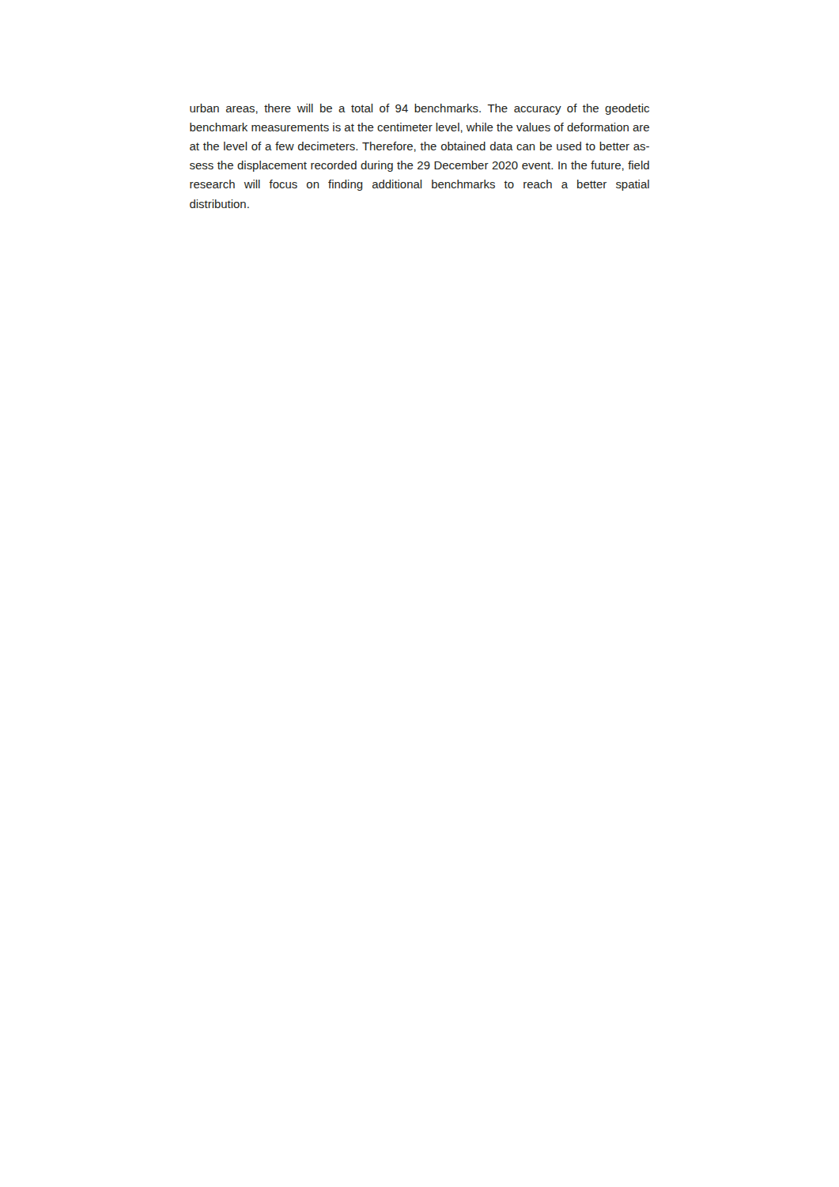urban areas, there will be a total of 94 benchmarks. The accuracy of the geodetic benchmark measurements is at the centimeter level, while the values of deformation are at the level of a few decimeters. Therefore, the obtained data can be used to better assess the displacement recorded during the 29 December 2020 event. In the future, field research will focus on finding additional benchmarks to reach a better spatial distribution.